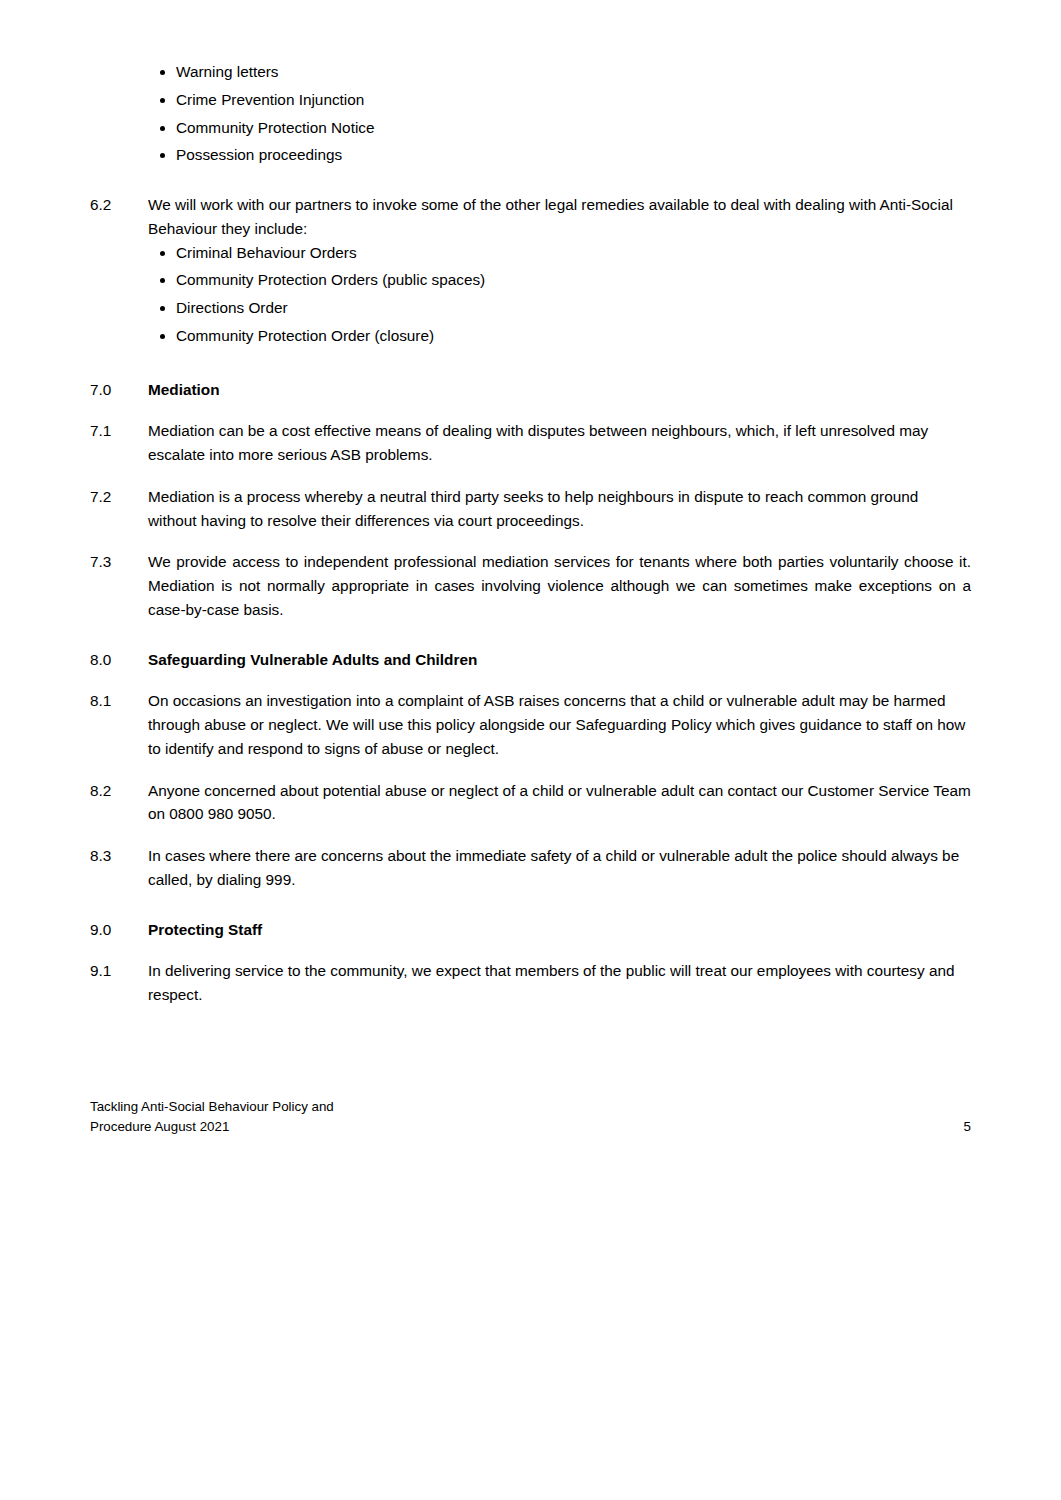Warning letters
Crime Prevention Injunction
Community Protection Notice
Possession proceedings
6.2
We will work with our partners to invoke some of the other legal remedies available to deal with dealing with Anti-Social Behaviour they include:
Criminal Behaviour Orders
Community Protection Orders (public spaces)
Directions Order
Community Protection Order (closure)
7.0
Mediation
7.1
Mediation can be a cost effective means of dealing with disputes between neighbours, which, if left unresolved may escalate into more serious ASB problems.
7.2
Mediation is a process whereby a neutral third party seeks to help neighbours in dispute to reach common ground without having to resolve their differences via court proceedings.
7.3
We provide access to independent professional mediation services for tenants where both parties voluntarily choose it. Mediation is not normally appropriate in cases involving violence although we can sometimes make exceptions on a case-by-case basis.
8.0
Safeguarding Vulnerable Adults and Children
8.1
On occasions an investigation into a complaint of ASB raises concerns that a child or vulnerable adult may be harmed through abuse or neglect. We will use this policy alongside our Safeguarding Policy which gives guidance to staff on how to identify and respond to signs of abuse or neglect.
8.2
Anyone concerned about potential abuse or neglect of a child or vulnerable adult can contact our Customer Service Team on 0800 980 9050.
8.3
In cases where there are concerns about the immediate safety of a child or vulnerable adult the police should always be called, by dialing 999.
9.0
Protecting Staff
9.1
In delivering service to the community, we expect that members of the public will treat our employees with courtesy and respect.
Tackling Anti-Social Behaviour Policy and
Procedure August 2021
5